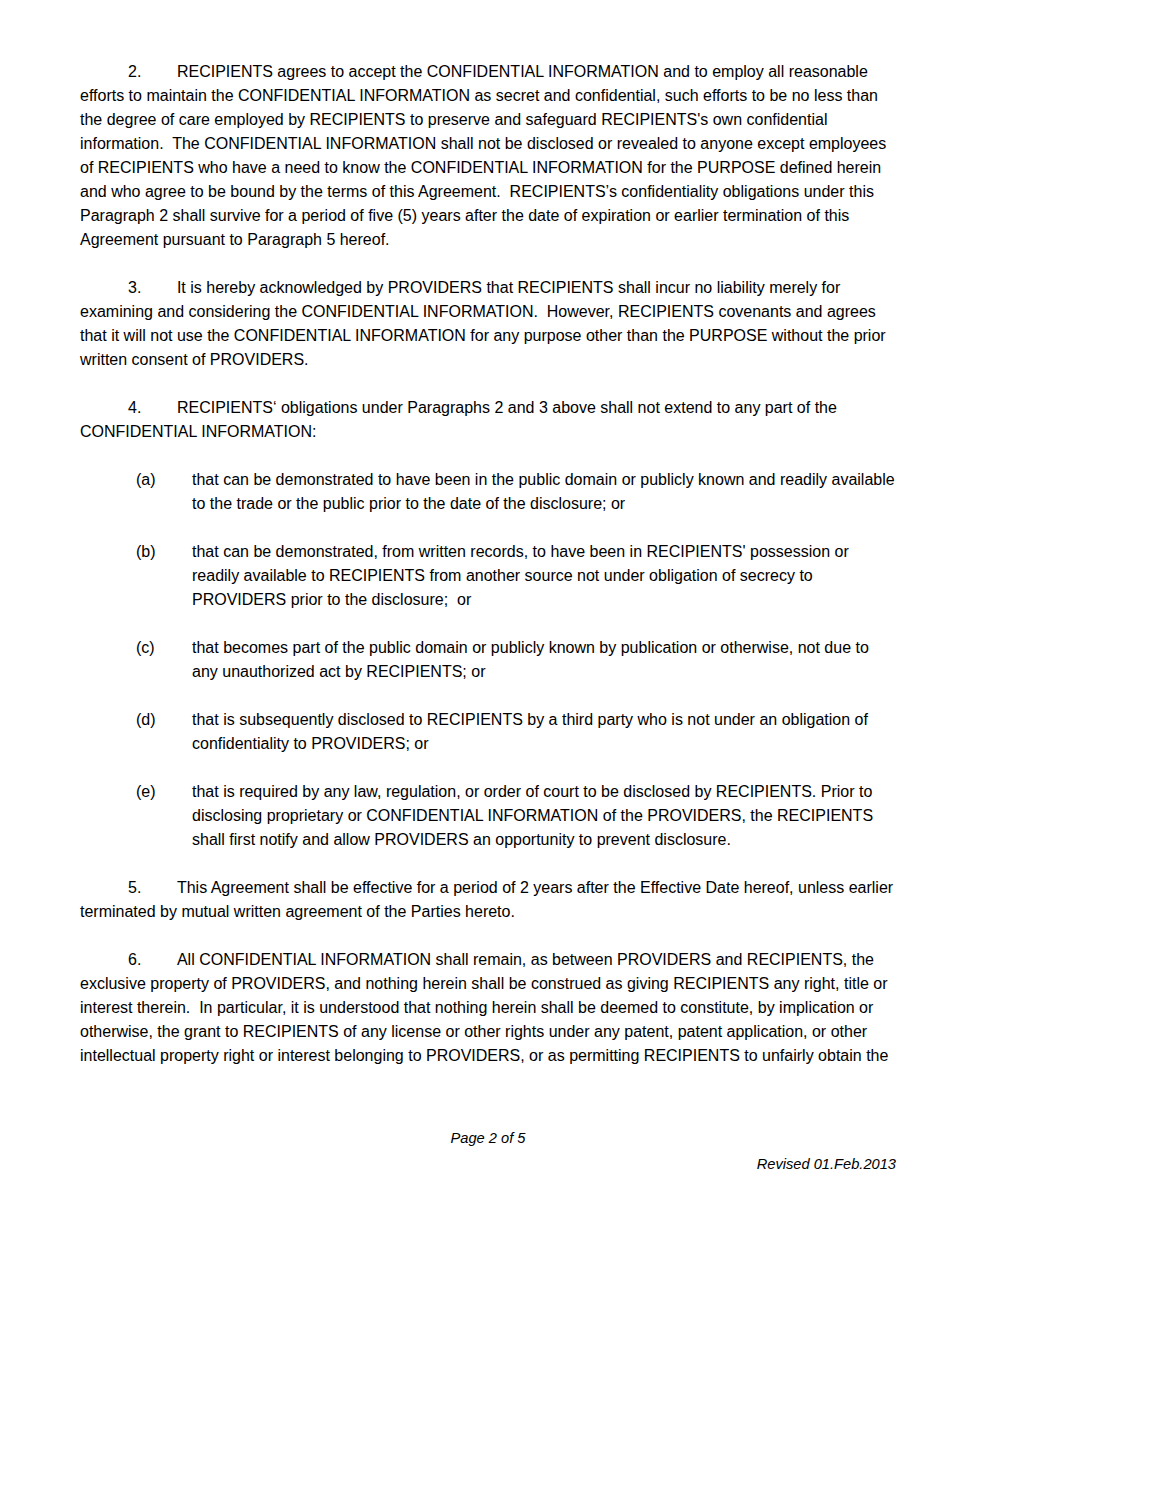2. RECIPIENTS agrees to accept the CONFIDENTIAL INFORMATION and to employ all reasonable efforts to maintain the CONFIDENTIAL INFORMATION as secret and confidential, such efforts to be no less than the degree of care employed by RECIPIENTS to preserve and safeguard RECIPIENTS's own confidential information. The CONFIDENTIAL INFORMATION shall not be disclosed or revealed to anyone except employees of RECIPIENTS who have a need to know the CONFIDENTIAL INFORMATION for the PURPOSE defined herein and who agree to be bound by the terms of this Agreement. RECIPIENTS’s confidentiality obligations under this Paragraph 2 shall survive for a period of five (5) years after the date of expiration or earlier termination of this Agreement pursuant to Paragraph 5 hereof.
3. It is hereby acknowledged by PROVIDERS that RECIPIENTS shall incur no liability merely for examining and considering the CONFIDENTIAL INFORMATION. However, RECIPIENTS covenants and agrees that it will not use the CONFIDENTIAL INFORMATION for any purpose other than the PURPOSE without the prior written consent of PROVIDERS.
4. RECIPIENTS‘ obligations under Paragraphs 2 and 3 above shall not extend to any part of the CONFIDENTIAL INFORMATION:
(a) that can be demonstrated to have been in the public domain or publicly known and readily available to the trade or the public prior to the date of the disclosure; or
(b) that can be demonstrated, from written records, to have been in RECIPIENTS' possession or readily available to RECIPIENTS from another source not under obligation of secrecy to PROVIDERS prior to the disclosure; or
(c) that becomes part of the public domain or publicly known by publication or otherwise, not due to any unauthorized act by RECIPIENTS; or
(d) that is subsequently disclosed to RECIPIENTS by a third party who is not under an obligation of confidentiality to PROVIDERS; or
(e) that is required by any law, regulation, or order of court to be disclosed by RECIPIENTS. Prior to disclosing proprietary or CONFIDENTIAL INFORMATION of the PROVIDERS, the RECIPIENTS shall first notify and allow PROVIDERS an opportunity to prevent disclosure.
5. This Agreement shall be effective for a period of 2 years after the Effective Date hereof, unless earlier terminated by mutual written agreement of the Parties hereto.
6. All CONFIDENTIAL INFORMATION shall remain, as between PROVIDERS and RECIPIENTS, the exclusive property of PROVIDERS, and nothing herein shall be construed as giving RECIPIENTS any right, title or interest therein. In particular, it is understood that nothing herein shall be deemed to constitute, by implication or otherwise, the grant to RECIPIENTS of any license or other rights under any patent, patent application, or other intellectual property right or interest belonging to PROVIDERS, or as permitting RECIPIENTS to unfairly obtain the
Page 2 of 5
Revised 01.Feb.2013